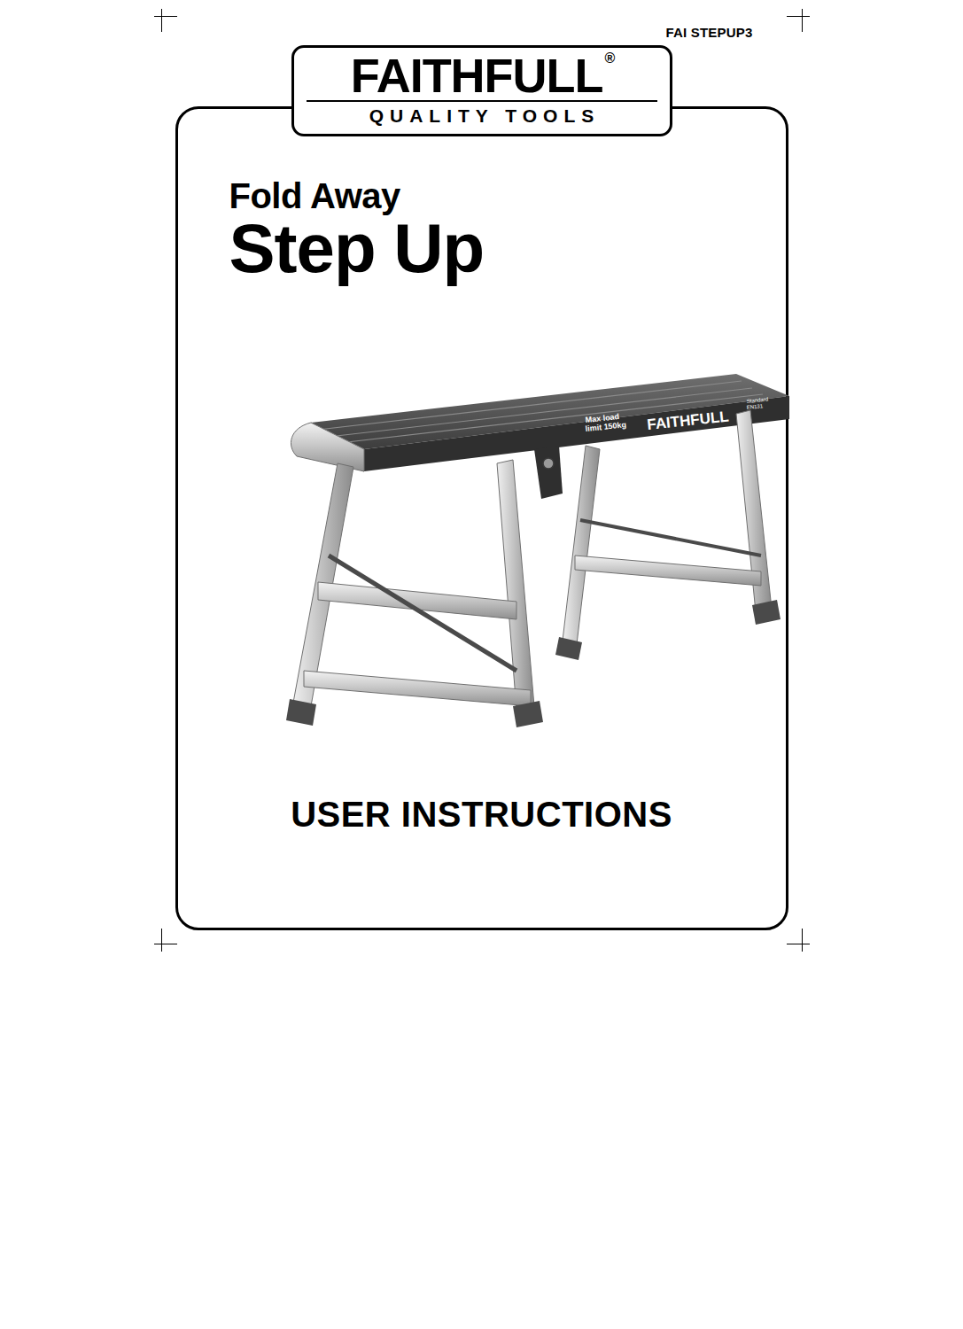FAI STEPUP3
FAITHFULL®
QUALITY TOOLS
Fold Away
Step Up
Max load limit 150kg FAITHFULL Standard EN131
USER INSTRUCTIONS